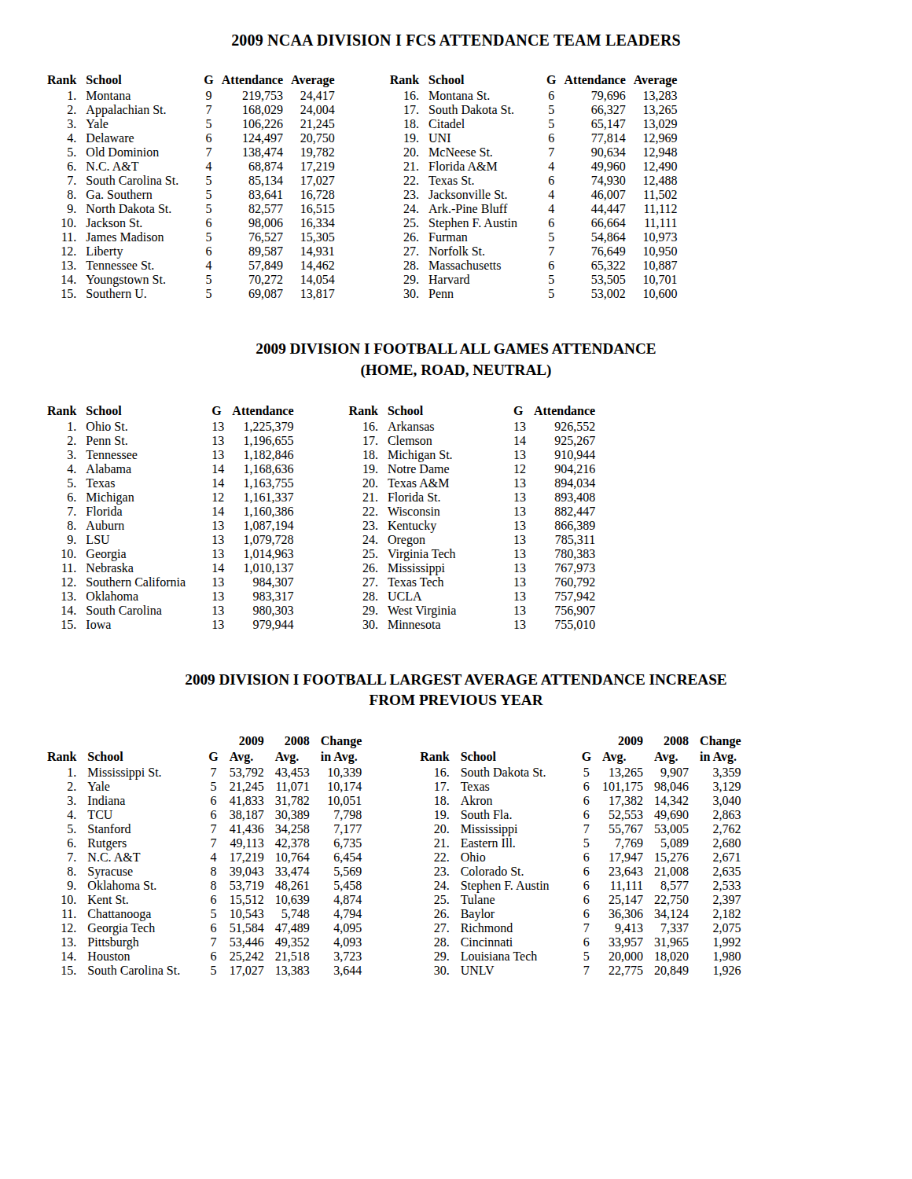2009 NCAA DIVISION I FCS ATTENDANCE TEAM LEADERS
| Rank | School | G | Attendance | Average |
| --- | --- | --- | --- | --- |
| 1. | Montana | 9 | 219,753 | 24,417 |
| 2. | Appalachian St. | 7 | 168,029 | 24,004 |
| 3. | Yale | 5 | 106,226 | 21,245 |
| 4. | Delaware | 6 | 124,497 | 20,750 |
| 5. | Old Dominion | 7 | 138,474 | 19,782 |
| 6. | N.C. A&T | 4 | 68,874 | 17,219 |
| 7. | South Carolina St. | 5 | 85,134 | 17,027 |
| 8. | Ga. Southern | 5 | 83,641 | 16,728 |
| 9. | North Dakota St. | 5 | 82,577 | 16,515 |
| 10. | Jackson St. | 6 | 98,006 | 16,334 |
| 11. | James Madison | 5 | 76,527 | 15,305 |
| 12. | Liberty | 6 | 89,587 | 14,931 |
| 13. | Tennessee St. | 4 | 57,849 | 14,462 |
| 14. | Youngstown St. | 5 | 70,272 | 14,054 |
| 15. | Southern U. | 5 | 69,087 | 13,817 |
| Rank | School | G | Attendance | Average |
| --- | --- | --- | --- | --- |
| 16. | Montana St. | 6 | 79,696 | 13,283 |
| 17. | South Dakota St. | 5 | 66,327 | 13,265 |
| 18. | Citadel | 5 | 65,147 | 13,029 |
| 19. | UNI | 6 | 77,814 | 12,969 |
| 20. | McNeese St. | 7 | 90,634 | 12,948 |
| 21. | Florida A&M | 4 | 49,960 | 12,490 |
| 22. | Texas St. | 6 | 74,930 | 12,488 |
| 23. | Jacksonville St. | 4 | 46,007 | 11,502 |
| 24. | Ark.-Pine Bluff | 4 | 44,447 | 11,112 |
| 25. | Stephen F. Austin | 6 | 66,664 | 11,111 |
| 26. | Furman | 5 | 54,864 | 10,973 |
| 27. | Norfolk St. | 7 | 76,649 | 10,950 |
| 28. | Massachusetts | 6 | 65,322 | 10,887 |
| 29. | Harvard | 5 | 53,505 | 10,701 |
| 30. | Penn | 5 | 53,002 | 10,600 |
2009 DIVISION I FOOTBALL ALL GAMES ATTENDANCE
(HOME, ROAD, NEUTRAL)
| Rank | School | G | Attendance |
| --- | --- | --- | --- |
| 1. | Ohio St. | 13 | 1,225,379 |
| 2. | Penn St. | 13 | 1,196,655 |
| 3. | Tennessee | 13 | 1,182,846 |
| 4. | Alabama | 14 | 1,168,636 |
| 5. | Texas | 14 | 1,163,755 |
| 6. | Michigan | 12 | 1,161,337 |
| 7. | Florida | 14 | 1,160,386 |
| 8. | Auburn | 13 | 1,087,194 |
| 9. | LSU | 13 | 1,079,728 |
| 10. | Georgia | 13 | 1,014,963 |
| 11. | Nebraska | 14 | 1,010,137 |
| 12. | Southern California | 13 | 984,307 |
| 13. | Oklahoma | 13 | 983,317 |
| 14. | South Carolina | 13 | 980,303 |
| 15. | Iowa | 13 | 979,944 |
| Rank | School | G | Attendance |
| --- | --- | --- | --- |
| 16. | Arkansas | 13 | 926,552 |
| 17. | Clemson | 14 | 925,267 |
| 18. | Michigan St. | 13 | 910,944 |
| 19. | Notre Dame | 12 | 904,216 |
| 20. | Texas A&M | 13 | 894,034 |
| 21. | Florida St. | 13 | 893,408 |
| 22. | Wisconsin | 13 | 882,447 |
| 23. | Kentucky | 13 | 866,389 |
| 24. | Oregon | 13 | 785,311 |
| 25. | Virginia Tech | 13 | 780,383 |
| 26. | Mississippi | 13 | 767,973 |
| 27. | Texas Tech | 13 | 760,792 |
| 28. | UCLA | 13 | 757,942 |
| 29. | West Virginia | 13 | 756,907 |
| 30. | Minnesota | 13 | 755,010 |
2009 DIVISION I FOOTBALL LARGEST AVERAGE ATTENDANCE INCREASE
FROM PREVIOUS YEAR
| | | | 2009 | 2008 | Change |
| --- | --- | --- | --- | --- | --- |
| Rank | School | G | Avg. | Avg. | in Avg. |
| 1. | Mississippi St. | 7 | 53,792 | 43,453 | 10,339 |
| 2. | Yale | 5 | 21,245 | 11,071 | 10,174 |
| 3. | Indiana | 6 | 41,833 | 31,782 | 10,051 |
| 4. | TCU | 6 | 38,187 | 30,389 | 7,798 |
| 5. | Stanford | 7 | 41,436 | 34,258 | 7,177 |
| 6. | Rutgers | 7 | 49,113 | 42,378 | 6,735 |
| 7. | N.C. A&T | 4 | 17,219 | 10,764 | 6,454 |
| 8. | Syracuse | 8 | 39,043 | 33,474 | 5,569 |
| 9. | Oklahoma St. | 8 | 53,719 | 48,261 | 5,458 |
| 10. | Kent St. | 6 | 15,512 | 10,639 | 4,874 |
| 11. | Chattanooga | 5 | 10,543 | 5,748 | 4,794 |
| 12. | Georgia Tech | 6 | 51,584 | 47,489 | 4,095 |
| 13. | Pittsburgh | 7 | 53,446 | 49,352 | 4,093 |
| 14. | Houston | 6 | 25,242 | 21,518 | 3,723 |
| 15. | South Carolina St. | 5 | 17,027 | 13,383 | 3,644 |
| | | | 2009 | 2008 | Change |
| --- | --- | --- | --- | --- | --- |
| Rank | School | G | Avg. | Avg. | in Avg. |
| 16. | South Dakota St. | 5 | 13,265 | 9,907 | 3,359 |
| 17. | Texas | 6 | 101,175 | 98,046 | 3,129 |
| 18. | Akron | 6 | 17,382 | 14,342 | 3,040 |
| 19. | South Fla. | 6 | 52,553 | 49,690 | 2,863 |
| 20. | Mississippi | 7 | 55,767 | 53,005 | 2,762 |
| 21. | Eastern Ill. | 5 | 7,769 | 5,089 | 2,680 |
| 22. | Ohio | 6 | 17,947 | 15,276 | 2,671 |
| 23. | Colorado St. | 6 | 23,643 | 21,008 | 2,635 |
| 24. | Stephen F. Austin | 6 | 11,111 | 8,577 | 2,533 |
| 25. | Tulane | 6 | 25,147 | 22,750 | 2,397 |
| 26. | Baylor | 6 | 36,306 | 34,124 | 2,182 |
| 27. | Richmond | 7 | 9,413 | 7,337 | 2,075 |
| 28. | Cincinnati | 6 | 33,957 | 31,965 | 1,992 |
| 29. | Louisiana Tech | 5 | 20,000 | 18,020 | 1,980 |
| 30. | UNLV | 7 | 22,775 | 20,849 | 1,926 |